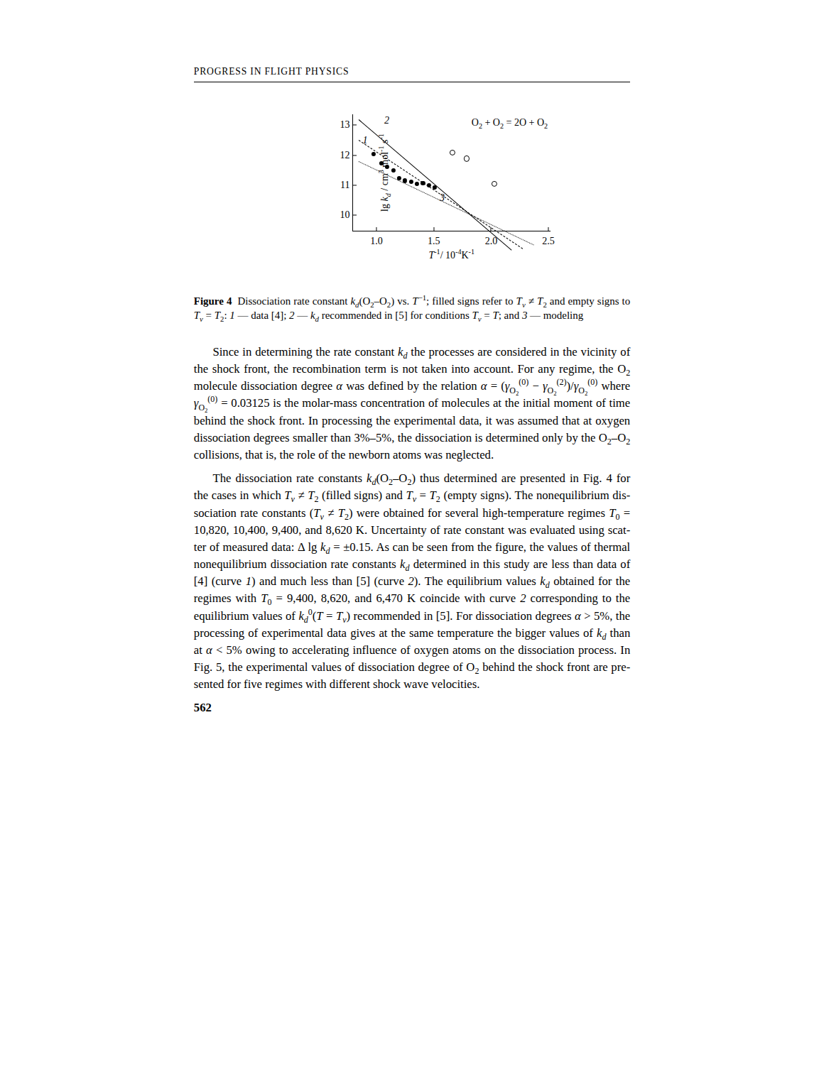Progress in Flight Physics
O2 + O2 = 2O + O2
13
12
11
10
lg kd / cm3 mol-1 s-1
1.0
1.5
2.0
2.5
T-1/ 10-4K-1
2
1
3
Figure 4 Dissociation rate constant kd(O2–O2) vs. T−1; filled signs refer to Tv ≠ T2 and empty signs to Tv = T2: 1 — data [4]; 2 — kd recommended in [5] for conditions Tv = T; and 3 — modeling
Since in determining the rate constant kd the processes are considered in the vicinity of the shock front, the recombination term is not taken into account. For any regime, the O2 molecule dissociation degree α was defined by the relation α = (γO2(0) − γO2(2))/γO2(0) where γO2(0) = 0.03125 is the molar-mass concentration of molecules at the initial moment of time behind the shock front. In processing the experimental data, it was assumed that at oxygen dissociation degrees smaller than 3%–5%, the dissociation is determined only by the O2–O2 collisions, that is, the role of the newborn atoms was neglected.
The dissociation rate constants kd(O2–O2) thus determined are presented in Fig. 4 for the cases in which Tv ≠ T2 (filled signs) and Tv = T2 (empty signs). The nonequilibrium dissociation rate constants (Tv ≠ T2) were obtained for several high-temperature regimes T0 = 10,820, 10,400, 9,400, and 8,620 K. Uncertainty of rate constant was evaluated using scatter of measured data: Δ lg kd = ±0.15. As can be seen from the figure, the values of thermal nonequilibrium dissociation rate constants kd determined in this study are less than data of [4] (curve 1) and much less than [5] (curve 2). The equilibrium values kd obtained for the regimes with T0 = 9,400, 8,620, and 6,470 K coincide with curve 2 corresponding to the equilibrium values of kd0(T = Tv) recommended in [5]. For dissociation degrees α > 5%, the processing of experimental data gives at the same temperature the bigger values of kd than at α < 5% owing to accelerating influence of oxygen atoms on the dissociation process. In Fig. 5, the experimental values of dissociation degree of O2 behind the shock front are presented for five regimes with different shock wave velocities.
562